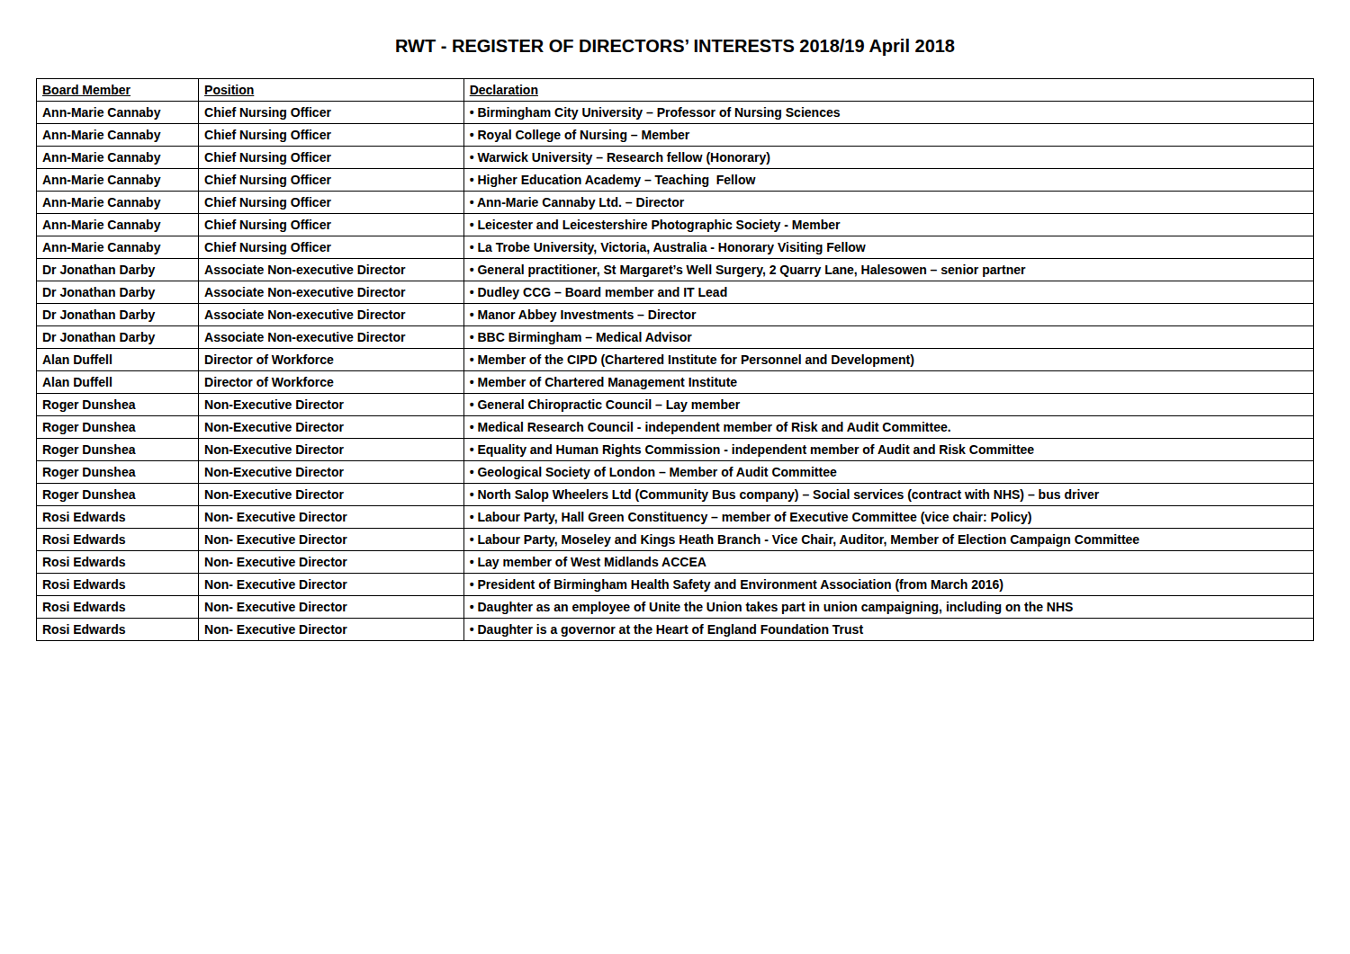RWT - REGISTER OF DIRECTORS’ INTERESTS 2018/19 April 2018
| Board Member | Position | Declaration |
| --- | --- | --- |
| Ann-Marie Cannaby | Chief Nursing Officer | • Birmingham City University – Professor of Nursing Sciences |
| Ann-Marie Cannaby | Chief Nursing Officer | • Royal College of Nursing – Member |
| Ann-Marie Cannaby | Chief Nursing Officer | • Warwick University – Research fellow (Honorary) |
| Ann-Marie Cannaby | Chief Nursing Officer | • Higher Education Academy – Teaching Fellow |
| Ann-Marie Cannaby | Chief Nursing Officer | • Ann-Marie Cannaby Ltd. – Director |
| Ann-Marie Cannaby | Chief Nursing Officer | • Leicester and Leicestershire Photographic Society - Member |
| Ann-Marie Cannaby | Chief Nursing Officer | • La Trobe University, Victoria, Australia - Honorary Visiting Fellow |
| Dr Jonathan Darby | Associate Non-executive Director | • General practitioner, St Margaret’s Well Surgery, 2 Quarry Lane, Halesowen – senior partner |
| Dr Jonathan Darby | Associate Non-executive Director | • Dudley CCG – Board member and IT Lead |
| Dr Jonathan Darby | Associate Non-executive Director | • Manor Abbey Investments – Director |
| Dr Jonathan Darby | Associate Non-executive Director | • BBC Birmingham – Medical Advisor |
| Alan Duffell | Director of Workforce | • Member of the CIPD (Chartered Institute for Personnel and Development) |
| Alan Duffell | Director of Workforce | • Member of Chartered Management Institute |
| Roger Dunshea | Non-Executive Director | • General Chiropractic Council – Lay member |
| Roger Dunshea | Non-Executive Director | • Medical Research Council - independent member of Risk and Audit Committee. |
| Roger Dunshea | Non-Executive Director | • Equality and Human Rights Commission - independent member of Audit and Risk Committee |
| Roger Dunshea | Non-Executive Director | • Geological Society of London – Member of Audit Committee |
| Roger Dunshea | Non-Executive Director | • North Salop Wheelers Ltd (Community Bus company) – Social services (contract with NHS) – bus driver |
| Rosi Edwards | Non- Executive Director | • Labour Party, Hall Green Constituency – member of Executive Committee (vice chair: Policy) |
| Rosi Edwards | Non- Executive Director | • Labour Party, Moseley and Kings Heath Branch - Vice Chair, Auditor, Member of Election Campaign Committee |
| Rosi Edwards | Non- Executive Director | • Lay member of West Midlands ACCEA |
| Rosi Edwards | Non- Executive Director | • President of Birmingham Health Safety and Environment Association (from March 2016) |
| Rosi Edwards | Non- Executive Director | • Daughter as an employee of Unite the Union takes part in union campaigning, including on the NHS |
| Rosi Edwards | Non- Executive Director | • Daughter is a governor at the Heart of England Foundation Trust |